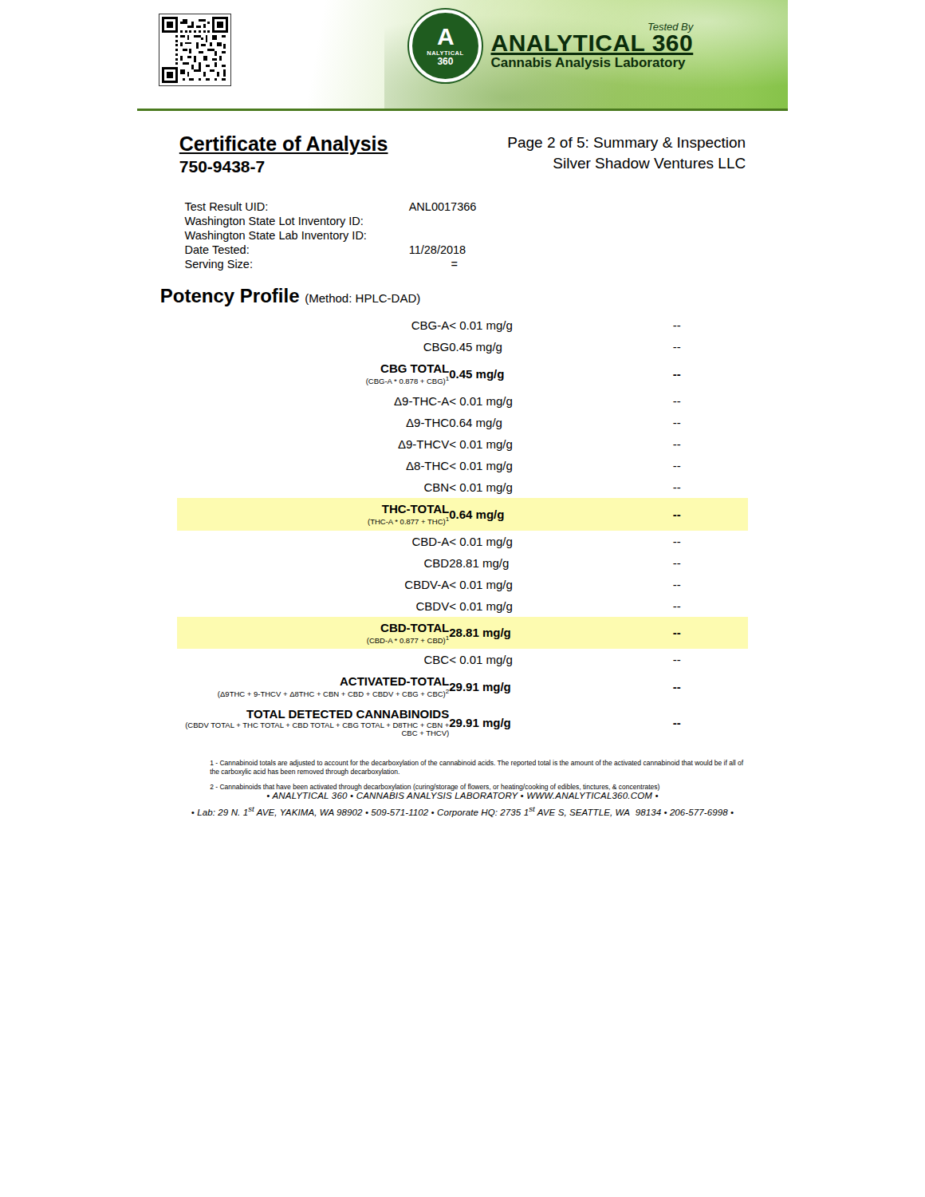A
NALYTICAL
360
Tested By
ANALYTICAL 360
Cannabis Analysis Laboratory
Certificate of Analysis
750-9438-7
Page 2 of 5: Summary & Inspection
Silver Shadow Ventures LLC
| Test Result UID: | ANL0017366 |
| Washington State Lot Inventory ID: | |
| Washington State Lab Inventory ID: | |
| Date Tested: | 11/28/2018 |
| Serving Size: | = |
Potency Profile (Method: HPLC-DAD)
| CBG-A | < 0.01 mg/g | -- |
| CBG | 0.45 mg/g | -- |
| CBG TOTAL (CBG-A * 0.878 + CBG) 1 | 0.45 mg/g | -- |
| Δ9-THC-A | < 0.01 mg/g | -- |
| Δ9-THC | 0.64 mg/g | -- |
| Δ9-THCV | < 0.01 mg/g | -- |
| Δ8-THC | < 0.01 mg/g | -- |
| CBN | < 0.01 mg/g | -- |
| THC-TOTAL (THC-A * 0.877 + THC) 1 | 0.64 mg/g | -- |
| CBD-A | < 0.01 mg/g | -- |
| CBD | 28.81 mg/g | -- |
| CBDV-A | < 0.01 mg/g | -- |
| CBDV | < 0.01 mg/g | -- |
| CBD-TOTAL (CBD-A * 0.877 + CBD) 1 | 28.81 mg/g | -- |
| CBC | < 0.01 mg/g | -- |
| ACTIVATED-TOTAL (Δ9THC + 9-THCV + Δ8THC + CBN + CBD + CBDV + CBG + CBC) 2 | 29.91 mg/g | -- |
| TOTAL DETECTED CANNABINOIDS (CBDV TOTAL + THC TOTAL + CBD TOTAL + CBG TOTAL + D8THC + CBN + CBC + THCV) | 29.91 mg/g | -- |
1 - Cannabinoid totals are adjusted to account for the decarboxylation of the cannabinoid acids. The reported total is the amount of the activated cannabinoid that would be if all of the carboxylic acid has been removed through decarboxylation.
2 - Cannabinoids that have been activated through decarboxylation (curing/storage of flowers, or heating/cooking of edibles, tinctures, & concentrates)
• ANALYTICAL 360 • CANNABIS ANALYSIS LABORATORY • WWW.ANALYTICAL360.COM •
• Lab: 29 N. 1st AVE, YAKIMA, WA 98902 • 509-571-1102 • Corporate HQ: 2735 1st AVE S, SEATTLE, WA 98134 • 206-577-6998 •